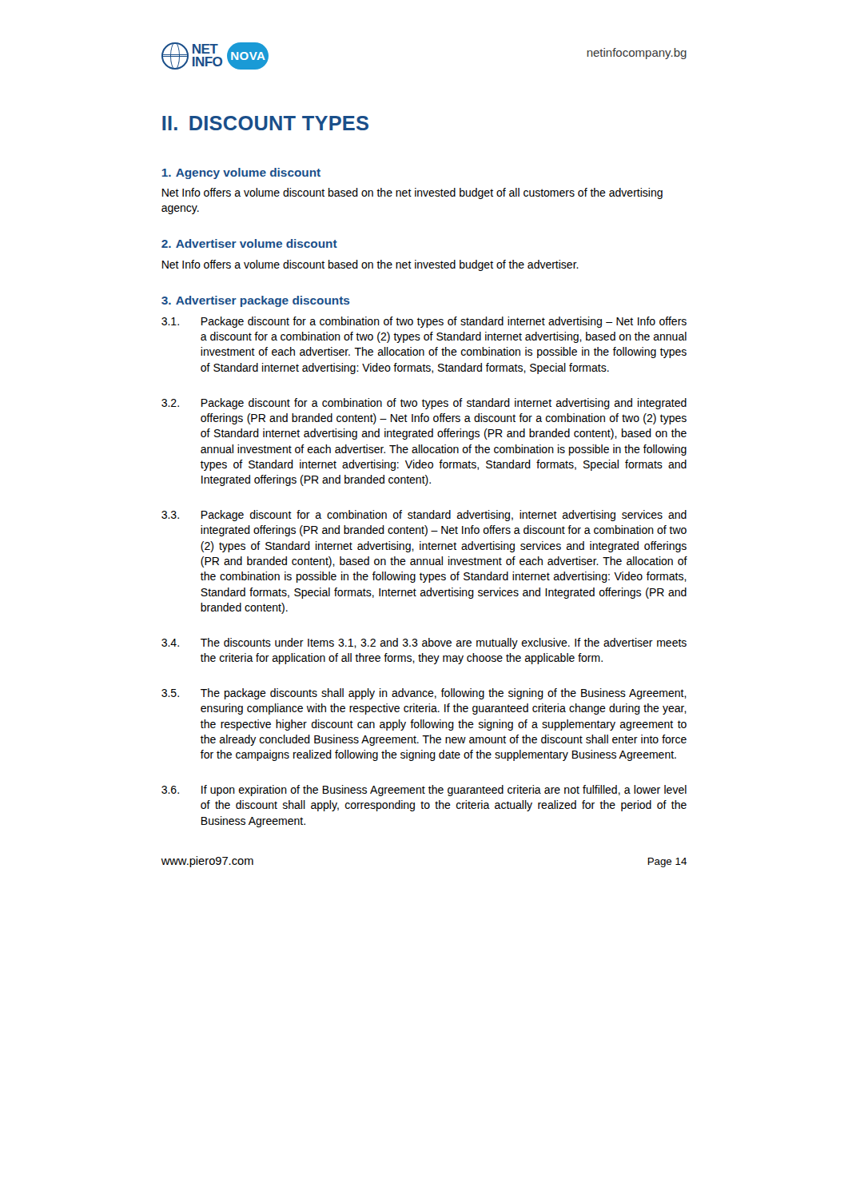NET
INFO
NOVA
netinfocompany.bg
II. DISCOUNT TYPES
1. Agency volume discount
Net Info offers a volume discount based on the net invested budget of all customers of the advertising agency.
2. Advertiser volume discount
Net Info offers a volume discount based on the net invested budget of the advertiser.
3. Advertiser package discounts
3.1.
Package discount for a combination of two types of standard internet advertising – Net Info offers a discount for a combination of two (2) types of Standard internet advertising, based on the annual investment of each advertiser. The allocation of the combination is possible in the following types of Standard internet advertising: Video formats, Standard formats, Special formats.
3.2.
Package discount for a combination of two types of standard internet advertising and integrated offerings (PR and branded content) – Net Info offers a discount for a combination of two (2) types of Standard internet advertising and integrated offerings (PR and branded content), based on the annual investment of each advertiser. The allocation of the combination is possible in the following types of Standard internet advertising: Video formats, Standard formats, Special formats and Integrated offerings (PR and branded content).
3.3.
Package discount for a combination of standard advertising, internet advertising services and integrated offerings (PR and branded content) – Net Info offers a discount for a combination of two (2) types of Standard internet advertising, internet advertising services and integrated offerings (PR and branded content), based on the annual investment of each advertiser. The allocation of the combination is possible in the following types of Standard internet advertising: Video formats, Standard formats, Special formats, Internet advertising services and Integrated offerings (PR and branded content).
3.4.
The discounts under Items 3.1, 3.2 and 3.3 above are mutually exclusive. If the advertiser meets the criteria for application of all three forms, they may choose the applicable form.
3.5.
The package discounts shall apply in advance, following the signing of the Business Agreement, ensuring compliance with the respective criteria. If the guaranteed criteria change during the year, the respective higher discount can apply following the signing of a supplementary agreement to the already concluded Business Agreement. The new amount of the discount shall enter into force for the campaigns realized following the signing date of the supplementary Business Agreement.
3.6.
If upon expiration of the Business Agreement the guaranteed criteria are not fulfilled, a lower level of the discount shall apply, corresponding to the criteria actually realized for the period of the Business Agreement.
www.piero97.com
Page 14